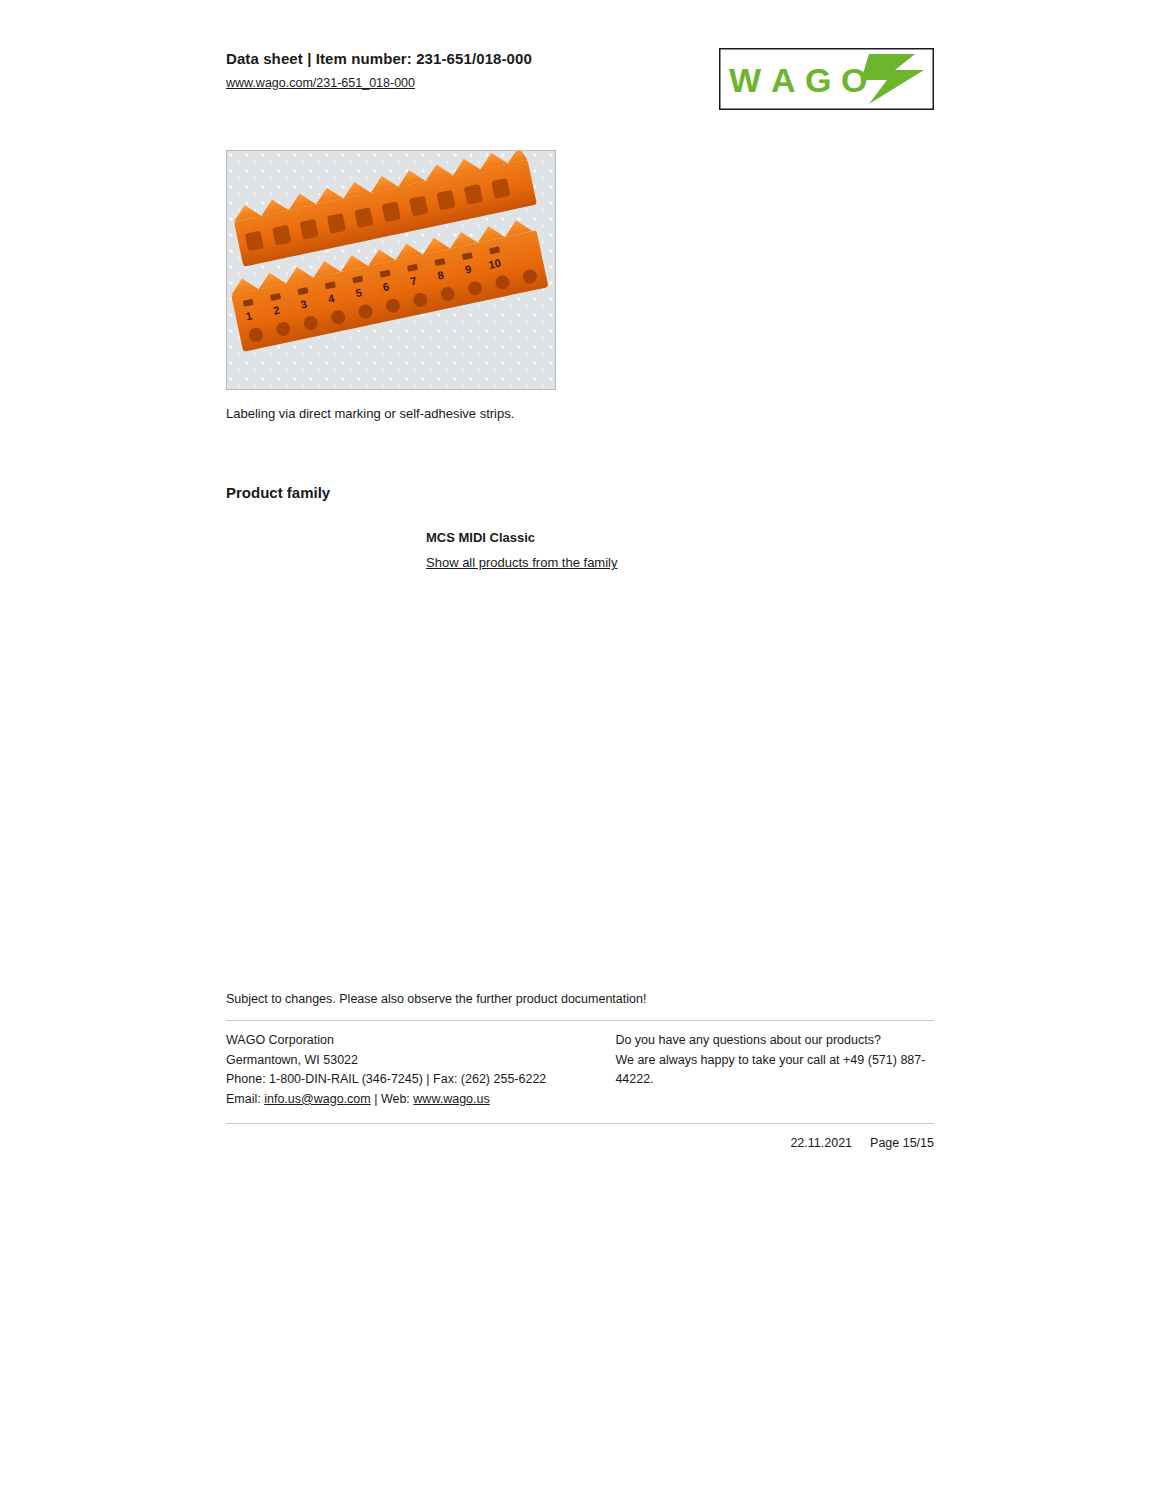Data sheet | Item number: 231-651/018-000
www.wago.com/231-651_018-000
W A G O
1 2 3 4 5 6 7 8 9 10
Labeling via direct marking or self-adhesive strips.
Product family
MCS MIDI Classic
Show all products from the family
Subject to changes. Please also observe the further product documentation!
WAGO Corporation
Germantown, WI 53022
Phone: 1-800-DIN-RAIL (346-7245) | Fax: (262) 255-6222
Email: info.us@wago.com | Web: www.wago.us
Do you have any questions about our products?
We are always happy to take your call at +49 (571) 887-44222.
22.11.2021 Page 15/15